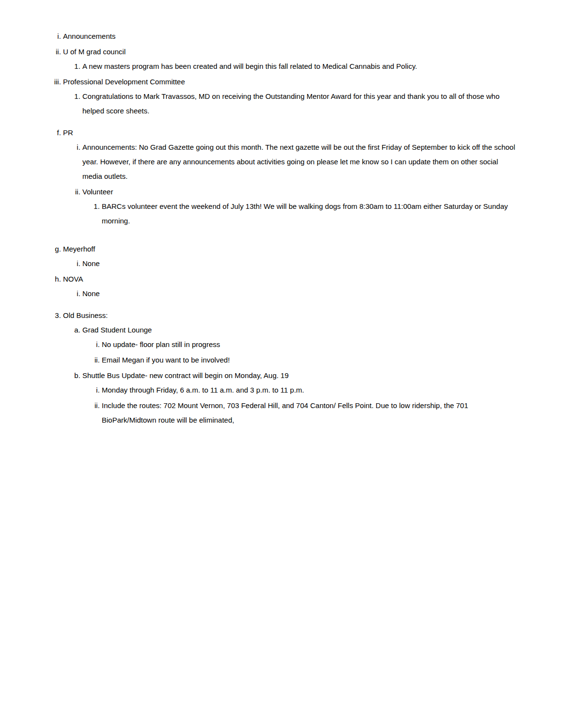Announcements
U of M grad council
A new masters program has been created and will begin this fall related to Medical Cannabis and Policy.
Professional Development Committee
Congratulations to Mark Travassos, MD on receiving the Outstanding Mentor Award for this year and thank you to all of those who helped score sheets.
PR
Announcements: No Grad Gazette going out this month. The next gazette will be out the first Friday of September to kick off the school year. However, if there are any announcements about activities going on please let me know so I can update them on other social media outlets.
Volunteer
BARCs volunteer event the weekend of July 13th! We will be walking dogs from 8:30am to 11:00am either Saturday or Sunday morning.
Meyerhoff
None
NOVA
None
Old Business:
Grad Student Lounge
No update- floor plan still in progress
Email Megan if you want to be involved!
Shuttle Bus Update- new contract will begin on Monday, Aug. 19
Monday through Friday, 6 a.m. to 11 a.m. and 3 p.m. to 11 p.m.
Include the routes: 702 Mount Vernon, 703 Federal Hill, and 704 Canton/ Fells Point. Due to low ridership, the 701 BioPark/Midtown route will be eliminated,